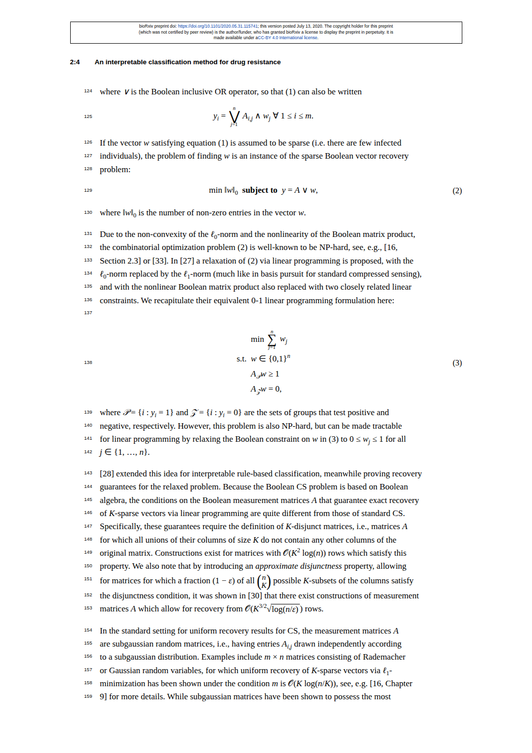bioRxiv preprint doi: https://doi.org/10.1101/2020.05.31.115741; this version posted July 13, 2020. The copyright holder for this preprint
(which was not certified by peer review) is the author/funder, who has granted bioRxiv a license to display the preprint in perpetuity. It is
made available under aCC-BY 4.0 International license.
2:4 An interpretable classification method for drug resistance
124
where ∨ is the Boolean inclusive OR operator, so that (1) can also be written
125
yi = n ⋁ j=1 Ai,j ∧ wj ∀ 1 ≤ i ≤ m.
126
If the vector w satisfying equation (1) is assumed to be sparse (i.e. there are few infected
127
individuals), the problem of finding w is an instance of the sparse Boolean vector recovery
128
problem:
129
min ‖w‖0 subject to y = A ∨ w,
(2)
130
where ‖w‖0 is the number of non-zero entries in the vector w.
131
Due to the non-convexity of the ℓ0-norm and the nonlinearity of the Boolean matrix product,
132
the combinatorial optimization problem (2) is well-known to be NP-hard, see, e.g., [16,
133
Section 2.3] or [33]. In [27] a relaxation of (2) via linear programming is proposed, with the
134
ℓ0-norm replaced by the ℓ1-norm (much like in basis pursuit for standard compressed sensing),
135
and with the nonlinear Boolean matrix product also replaced with two closely related linear
136
constraints. We recapitulate their equivalent 0-1 linear programming formulation here:
137
138
| | min n ∑ j =1 w j |
| s.t. | w ∈ {0,1} n |
| | A 𝒫 w ≥ 1 |
| | A 𝒵 w = 0, |
(3)
139
where 𝒫 = {i : yi = 1} and 𝒵 = {i : yi = 0} are the sets of groups that test positive and
140
negative, respectively. However, this problem is also NP-hard, but can be made tractable
141
for linear programming by relaxing the Boolean constraint on w in (3) to 0 ≤ wj ≤ 1 for all
142
j ∈ {1, …, n}.
143
[28] extended this idea for interpretable rule-based classification, meanwhile proving recovery
144
guarantees for the relaxed problem. Because the Boolean CS problem is based on Boolean
145
algebra, the conditions on the Boolean measurement matrices A that guarantee exact recovery
146
of K-sparse vectors via linear programming are quite different from those of standard CS.
147
Specifically, these guarantees require the definition of K-disjunct matrices, i.e., matrices A
148
for which all unions of their columns of size K do not contain any other columns of the
149
original matrix. Constructions exist for matrices with 𝒪(K2 log(n)) rows which satisfy this
150
property. We also note that by introducing an approximate disjunctness property, allowing
151
for matrices for which a fraction (1 − ε) of all (n
K) possible K-subsets of the columns satisfy
152
the disjunctness condition, it was shown in [30] that there exist constructions of measurement
153
matrices A which allow for recovery from 𝒪(K3/2√log(n/ε)) rows.
154
In the standard setting for uniform recovery results for CS, the measurement matrices A
155
are subgaussian random matrices, i.e., having entries Ai,j drawn independently according
156
to a subgaussian distribution. Examples include m × n matrices consisting of Rademacher
157
or Gaussian random variables, for which uniform recovery of K-sparse vectors via ℓ1-
158
minimization has been shown under the condition m is 𝒪(K log(n/K)), see, e.g. [16, Chapter
159
9] for more details. While subgaussian matrices have been shown to possess the most